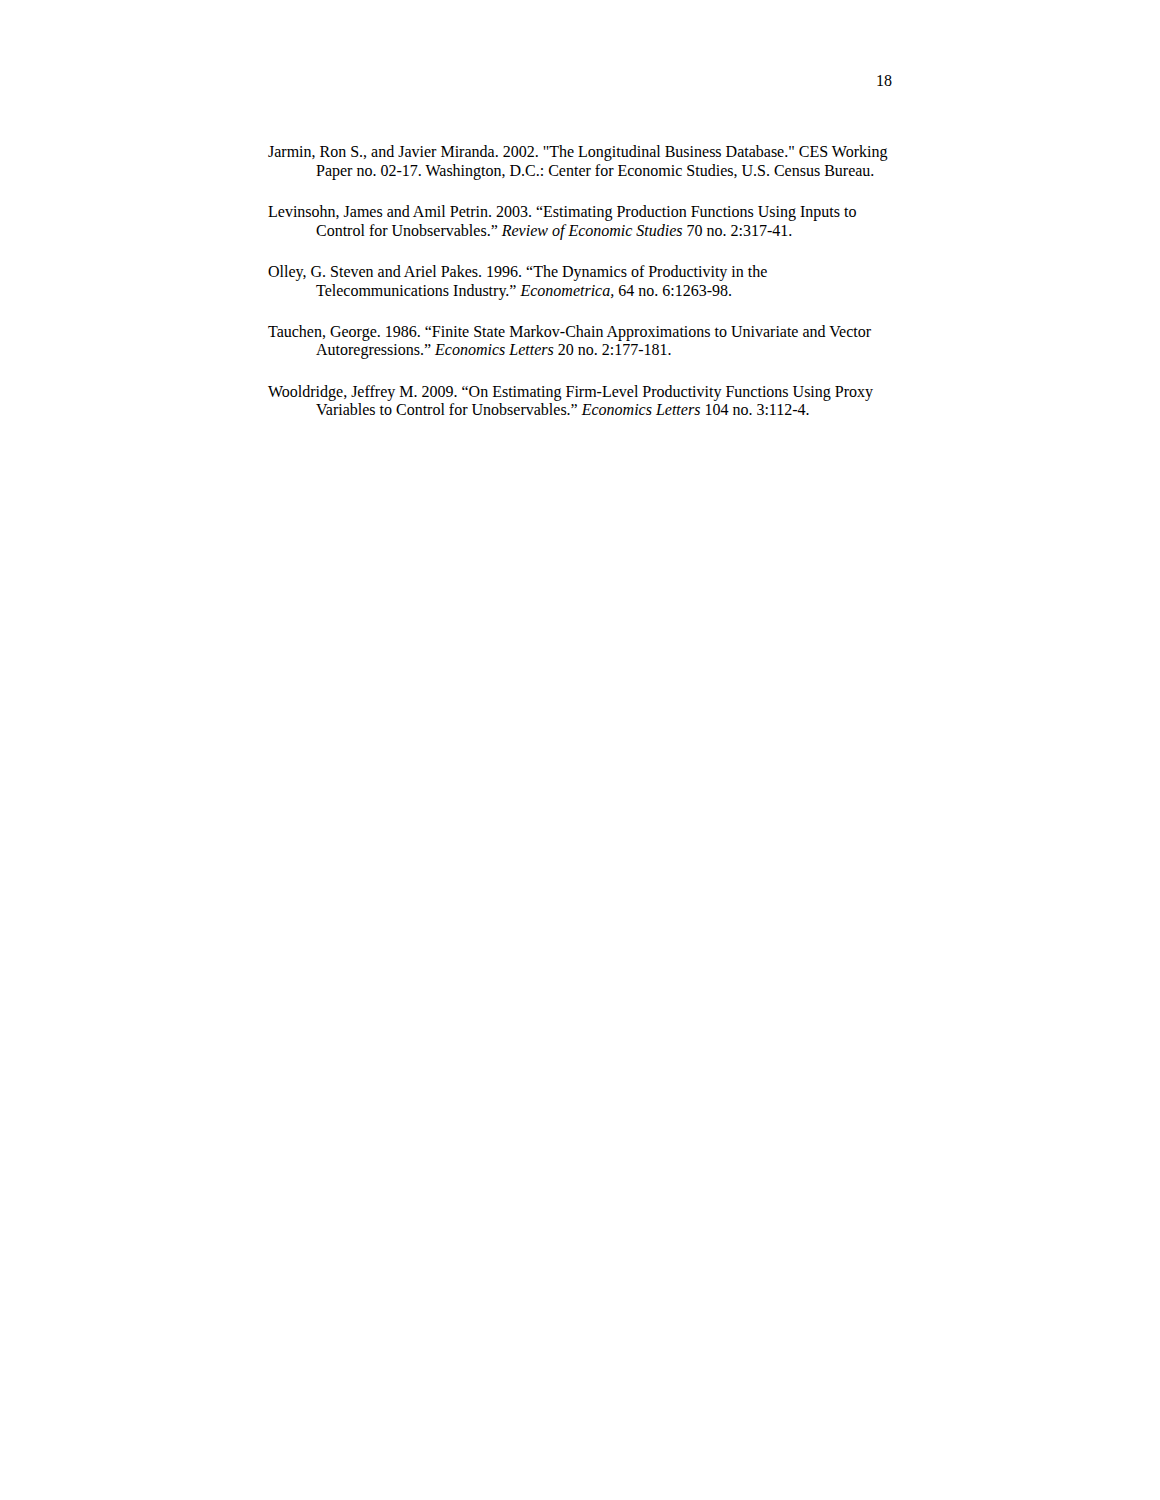18
Jarmin, Ron S., and Javier Miranda. 2002. "The Longitudinal Business Database." CES Working Paper no. 02-17. Washington, D.C.: Center for Economic Studies, U.S. Census Bureau.
Levinsohn, James and Amil Petrin. 2003. “Estimating Production Functions Using Inputs to Control for Unobservables.” Review of Economic Studies 70 no. 2:317-41.
Olley, G. Steven and Ariel Pakes. 1996. “The Dynamics of Productivity in the Telecommunications Industry.” Econometrica, 64 no. 6:1263-98.
Tauchen, George. 1986. “Finite State Markov-Chain Approximations to Univariate and Vector Autoregressions.” Economics Letters 20 no. 2:177-181.
Wooldridge, Jeffrey M. 2009. “On Estimating Firm-Level Productivity Functions Using Proxy Variables to Control for Unobservables.” Economics Letters 104 no. 3:112-4.